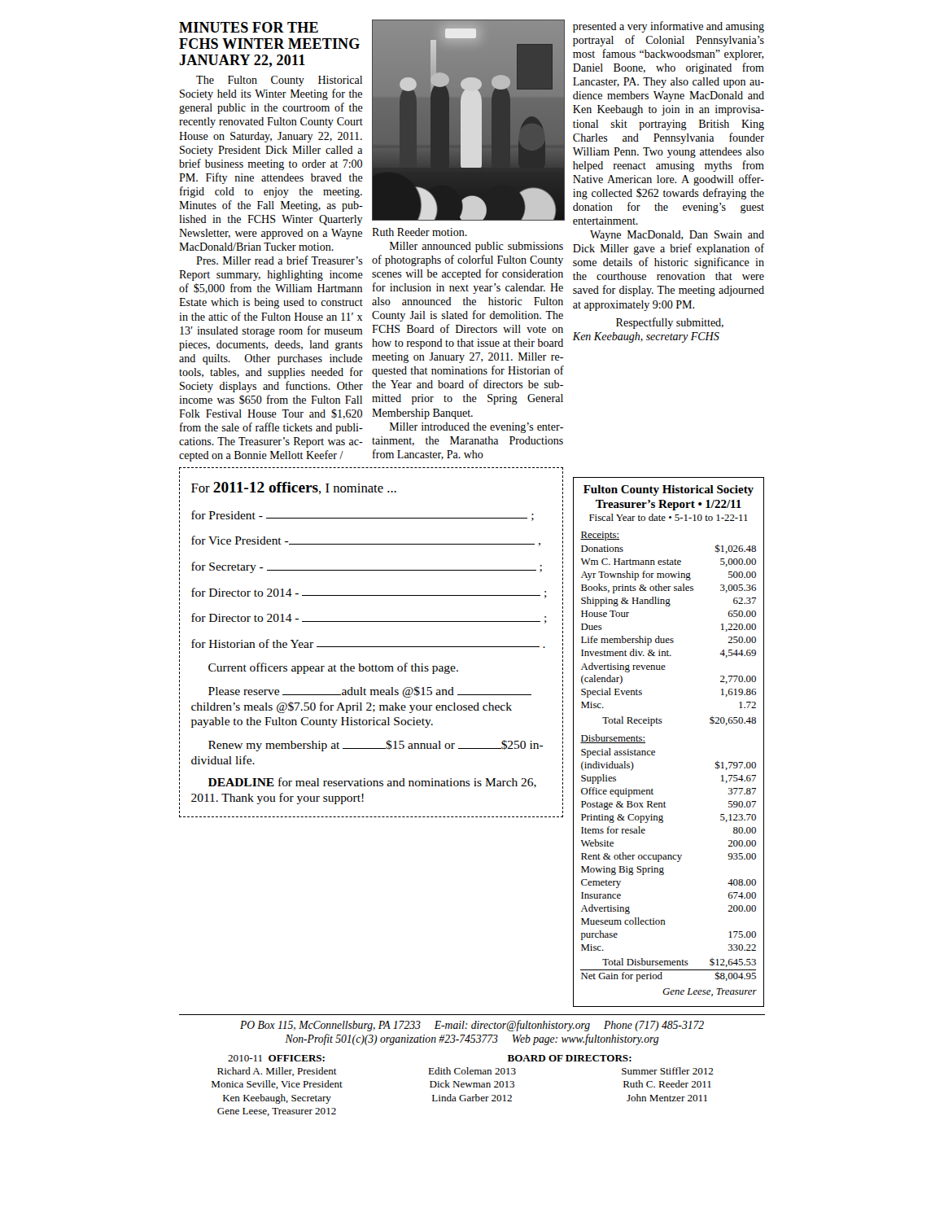MINUTES FOR THE
FCHS WINTER MEETING
JANUARY 22, 2011
The Fulton County Historical Society held its Winter Meeting for the general public in the courtroom of the recently renovated Fulton County Court House on Saturday, January 22, 2011. Society President Dick Miller called a brief business meeting to order at 7:00 PM. Fifty nine attendees braved the frigid cold to enjoy the meeting. Minutes of the Fall Meeting, as published in the FCHS Winter Quarterly Newsletter, were approved on a Wayne MacDonald/Brian Tucker motion.
Pres. Miller read a brief Treasurer’s Report summary, highlighting income of $5,000 from the William Hartmann Estate which is being used to construct in the attic of the Fulton House an 11′ x 13′ insulated storage room for museum pieces, documents, deeds, land grants and quilts. Other purchases include tools, tables, and supplies needed for Society displays and functions. Other income was $650 from the Fulton Fall Folk Festival House Tour and $1,620 from the sale of raffle tickets and publications. The Treasurer’s Report was accepted on a Bonnie Mellott Keefer /
Ruth Reeder motion.
Miller announced public submissions of photographs of colorful Fulton County scenes will be accepted for consideration for inclusion in next year’s calendar. He also announced the historic Fulton County Jail is slated for demolition. The FCHS Board of Directors will vote on how to respond to that issue at their board meeting on January 27, 2011. Miller requested that nominations for Historian of the Year and board of directors be submitted prior to the Spring General Membership Banquet.
Miller introduced the evening’s entertainment, the Maranatha Productions from Lancaster, Pa. who
presented a very informative and amusing portrayal of Colonial Pennsylvania’s most famous “backwoodsman” explorer, Daniel Boone, who originated from Lancaster, PA. They also called upon audience members Wayne MacDonald and Ken Keebaugh to join in an improvisational skit portraying British King Charles and Pennsylvania founder William Penn. Two young attendees also helped reenact amusing myths from Native American lore. A goodwill offering collected $262 towards defraying the donation for the evening’s guest entertainment.
Wayne MacDonald, Dan Swain and Dick Miller gave a brief explanation of some details of historic significance in the courthouse renovation that were saved for display. The meeting adjourned at approximately 9:00 PM.
Respectfully submitted,
Ken Keebaugh, secretary FCHS
For 2011-12 officers, I nominate ...
for President - ;
for Vice President - ,
for Secretary - ;
for Director to 2014 - ;
for Director to 2014 - ;
for Historian of the Year .
Current officers appear at the bottom of this page.
Please reserve adult meals @$15 and children’s meals @$7.50 for April 2; make your enclosed check payable to the Fulton County Historical Society.
Renew my membership at $15 annual or $250 individual life.
DEADLINE for meal reservations and nominations is March 26, 2011. Thank you for your support!
Fulton County Historical Society
Treasurer’s Report • 1/22/11
Fiscal Year to date • 5-1-10 to 1-22-11
Receipts:
| Donations | $1,026.48 |
| Wm C. Hartmann estate | 5,000.00 |
| Ayr Township for mowing | 500.00 |
| Books, prints & other sales | 3,005.36 |
| Shipping & Handling | 62.37 |
| House Tour | 650.00 |
| Dues | 1,220.00 |
| Life membership dues | 250.00 |
| Investment div. & int. | 4,544.69 |
| Advertising revenue (calendar) | 2,770.00 |
| Special Events | 1,619.86 |
| Misc. | 1.72 |
| Total Receipts | $20,650.48 |
Disbursements:
| Special assistance (individuals) | $1,797.00 |
| Supplies | 1,754.67 |
| Office equipment | 377.87 |
| Postage & Box Rent | 590.07 |
| Printing & Copying | 5,123.70 |
| Items for resale | 80.00 |
| Website | 200.00 |
| Rent & other occupancy | 935.00 |
| Mowing Big Spring Cemetery | 408.00 |
| Insurance | 674.00 |
| Advertising | 200.00 |
| Mueseum collection purchase | 175.00 |
| Misc. | 330.22 |
| Total Disbursements | $12,645.53 |
| Net Gain for period | $8,004.95 |
Gene Leese, Treasurer
PO Box 115, McConnellsburg, PA 17233 E-mail: director@fultonhistory.org Phone (717) 485-3172
Non-Profit 501(c)(3) organization #23-7453773 Web page: www.fultonhistory.org
2010-11 OFFICERS:
BOARD OF DIRECTORS:
Richard A. Miller, President
Edith Coleman 2013
Summer Stiffler 2012
Monica Seville, Vice President
Dick Newman 2013
Ruth C. Reeder 2011
Ken Keebaugh, Secretary
Linda Garber 2012
John Mentzer 2011
Gene Leese, Treasurer 2012